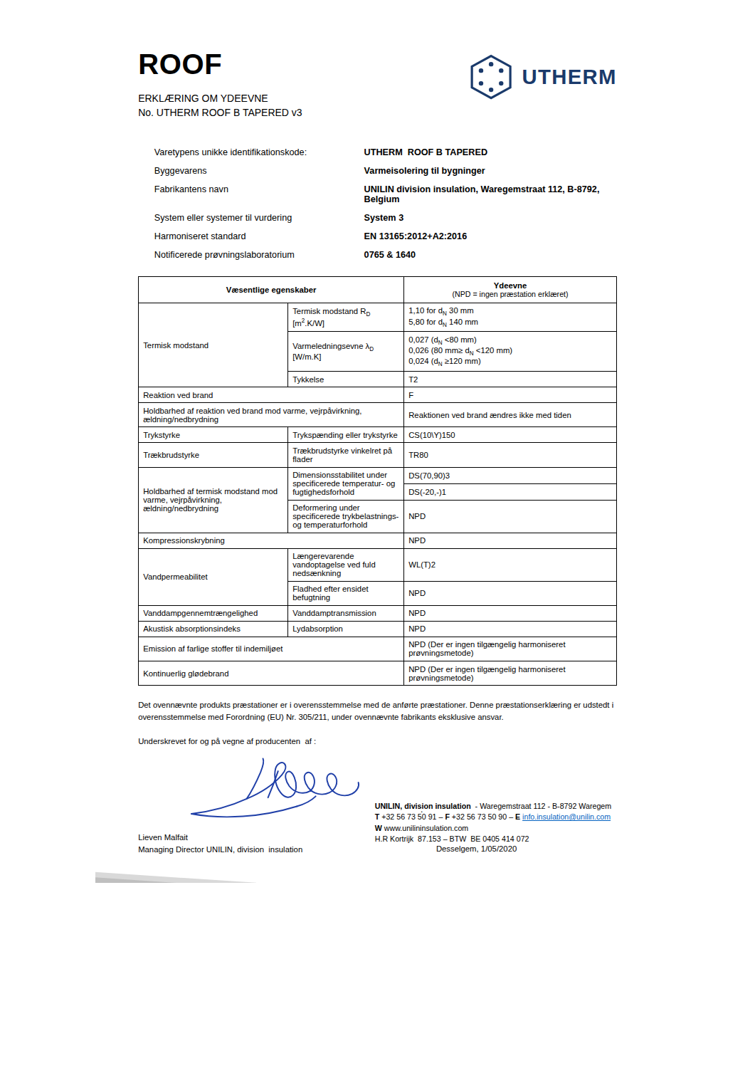ROOF
ERKLÆRING OM YDEEVNE
No. UTHERM ROOF B TAPERED v3
UTHERM
Varetypens unikke identifikationskode:
UTHERM ROOF B TAPERED
Byggevarens
Varmeisolering til bygninger
Fabrikantens navn
UNILIN division insulation, Waregemstraat 112, B-8792, Belgium
System eller systemer til vurdering
System 3
Harmoniseret standard
EN 13165:2012+A2:2016
Notificerede prøvningslaboratorium
0765 & 1640
| Væsentlige egenskaber | Ydeevne (NPD = ingen præstation erklæret) |
| --- | --- |
| Termisk modstand | Termisk modstand R D [m 2 .K/W] | 1,10 for d N 30 mm 5,80 for d N 140 mm |
| Varmeledningsevne λ D [W/m.K] | 0,027 (d N <80 mm) 0,026 (80 mm≥ d N <120 mm) 0,024 (d N ≥120 mm) |
| Tykkelse | T2 |
| Reaktion ved brand | F |
| Holdbarhed af reaktion ved brand mod varme, vejrpåvirkning, ældning/nedbrydning | Reaktionen ved brand ændres ikke med tiden |
| Trykstyrke | Trykspænding eller trykstyrke | CS(10\Y)150 |
| Trækbrudstyrke | Trækbrudstyrke vinkelret på flader | TR80 |
| Holdbarhed af termisk modstand mod varme, vejrpåvirkning, ældning/nedbrydning | Dimensionsstabilitet under specificerede temperatur- og fugtighedsforhold | DS(70,90)3 |
| DS(-20,-)1 |
| Deformering under specificerede tryk­belastnings- og temperaturforhold | NPD |
| Kompressionskrybning | NPD |
| Vandpermeabilitet | Længerevarende vandoptagelse ved fuld nedsænkning | WL(T)2 |
| Fladhed efter ensidet befugtning | NPD |
| Vanddampgennemtrængelighed | Vanddamptransmission | NPD |
| Akustisk absorptionsindeks | Lydabsorption | NPD |
| Emission af farlige stoffer til indemiljøet | NPD (Der er ingen tilgængelig harmoniseret prøvningsmetode) |
| Kontinuerlig glødebrand | NPD (Der er ingen tilgængelig harmoniseret prøvningsmetode) |
Det ovennævnte produkts præstationer er i overensstemmelse med de anførte præstationer. Denne præstationserklæring er udstedt i overensstemmelse med Forordning (EU) Nr. 305/211, under ovennævnte fabrikants eksklusive ansvar.
Underskrevet for og på vegne af producenten af :
.
Lieven Malfait
Managing Director UNILIN, division insulation
Desselgem, 1/05/2020
UNILIN, division insulation - Waregemstraat 112 - B-8792 Waregem
T +32 56 73 50 91 – F +32 56 73 50 90 – E info.insulation@unilin.com
W www.unilininsulation.com
H.R Kortrijk 87.153 – BTW BE 0405 414 072